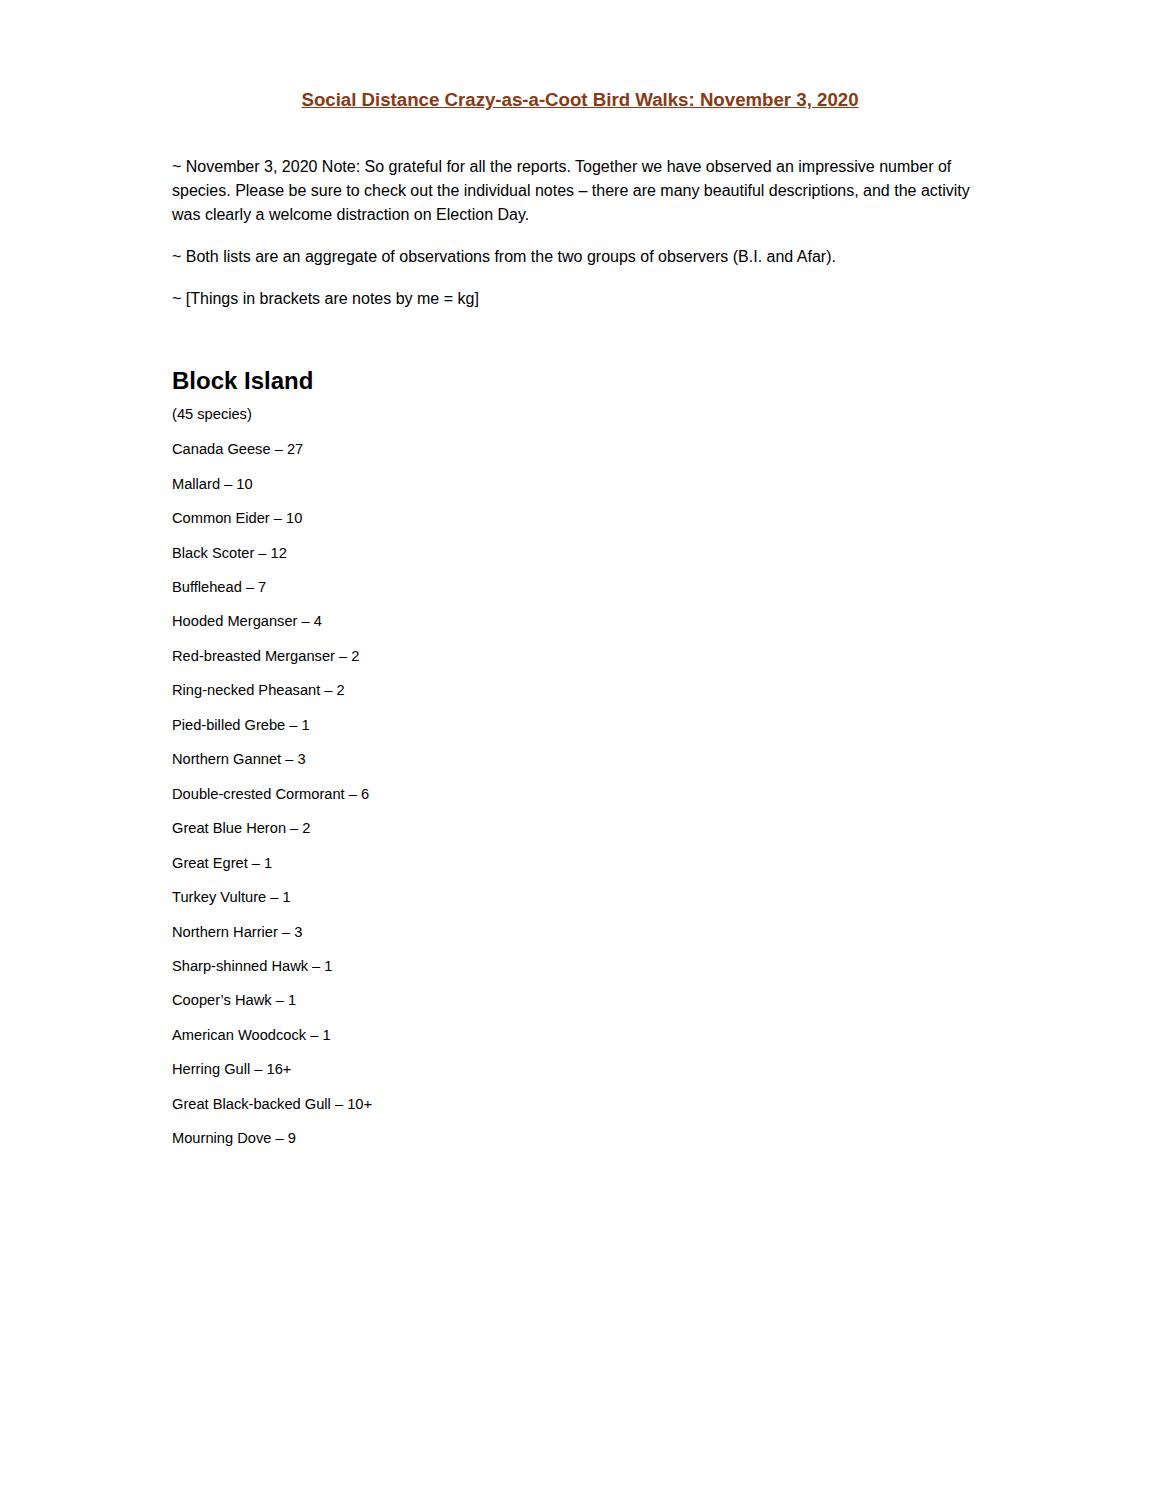Social Distance Crazy-as-a-Coot Bird Walks: November 3, 2020
~ November 3, 2020 Note: So grateful for all the reports. Together we have observed an impressive number of species. Please be sure to check out the individual notes – there are many beautiful descriptions, and the activity was clearly a welcome distraction on Election Day.
~ Both lists are an aggregate of observations from the two groups of observers (B.I. and Afar).
~ [Things in brackets are notes by me = kg]
Block Island
(45 species)
Canada Geese – 27
Mallard – 10
Common Eider – 10
Black Scoter – 12
Bufflehead – 7
Hooded Merganser – 4
Red-breasted Merganser – 2
Ring-necked Pheasant – 2
Pied-billed Grebe – 1
Northern Gannet – 3
Double-crested Cormorant – 6
Great Blue Heron – 2
Great Egret – 1
Turkey Vulture – 1
Northern Harrier – 3
Sharp-shinned Hawk – 1
Cooper’s Hawk – 1
American Woodcock – 1
Herring Gull – 16+
Great Black-backed Gull – 10+
Mourning Dove – 9